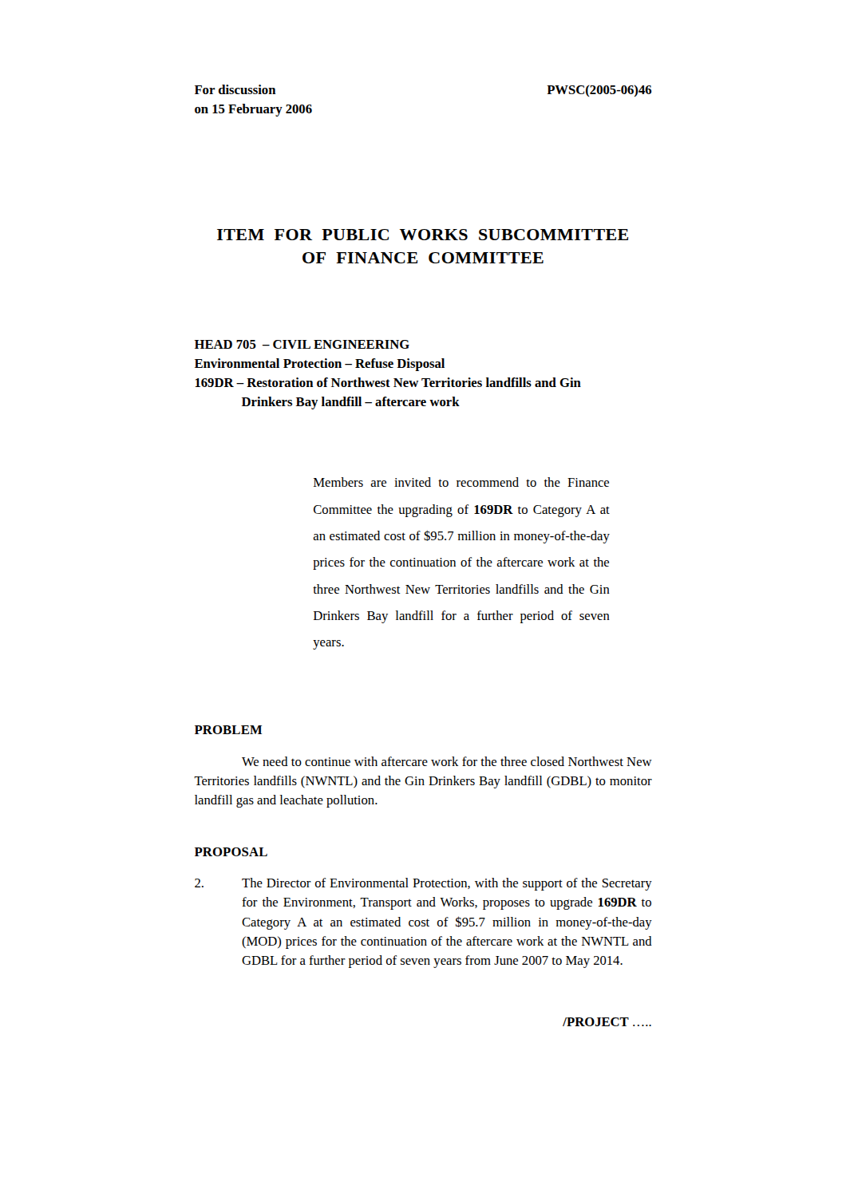For discussion
on 15 February 2006
PWSC(2005-06)46
ITEM FOR PUBLIC WORKS SUBCOMMITTEE
OF FINANCE COMMITTEE
HEAD 705 – CIVIL ENGINEERING
Environmental Protection – Refuse Disposal
169DR – Restoration of Northwest New Territories landfills and Gin
Drinkers Bay landfill – aftercare work
Members are invited to recommend to the Finance Committee the upgrading of 169DR to Category A at an estimated cost of $95.7 million in money-of-the-day prices for the continuation of the aftercare work at the three Northwest New Territories landfills and the Gin Drinkers Bay landfill for a further period of seven years.
PROBLEM
We need to continue with aftercare work for the three closed Northwest New Territories landfills (NWNTL) and the Gin Drinkers Bay landfill (GDBL) to monitor landfill gas and leachate pollution.
PROPOSAL
2.
The Director of Environmental Protection, with the support of the Secretary for the Environment, Transport and Works, proposes to upgrade 169DR to Category A at an estimated cost of $95.7 million in money-of-the-day (MOD) prices for the continuation of the aftercare work at the NWNTL and GDBL for a further period of seven years from June 2007 to May 2014.
/PROJECT …..